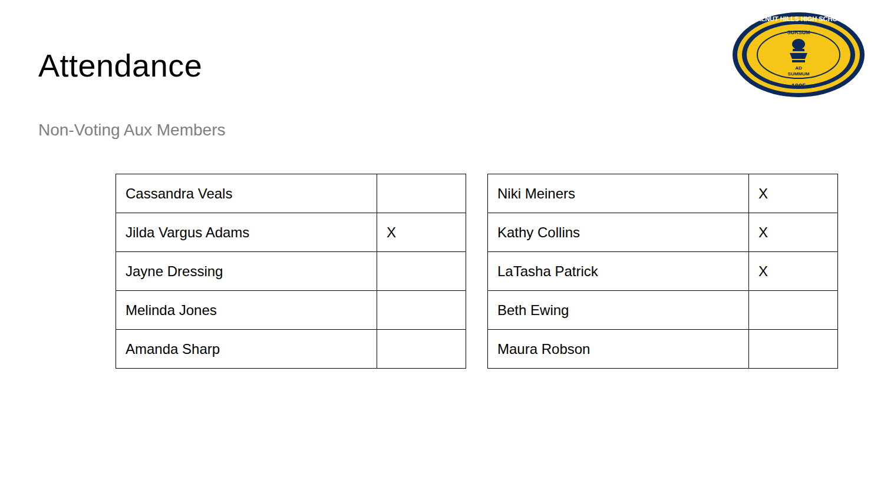SURSUM AD SUMMUM 1895 WALNUT HILLS HIGH SCHOOL
Attendance
Non-Voting Aux Members
| Cassandra Veals | |
| Jilda Vargus Adams | X |
| Jayne Dressing | |
| Melinda Jones | |
| Amanda Sharp | |
| Niki Meiners | X |
| Kathy Collins | X |
| LaTasha Patrick | X |
| Beth Ewing | |
| Maura Robson | |